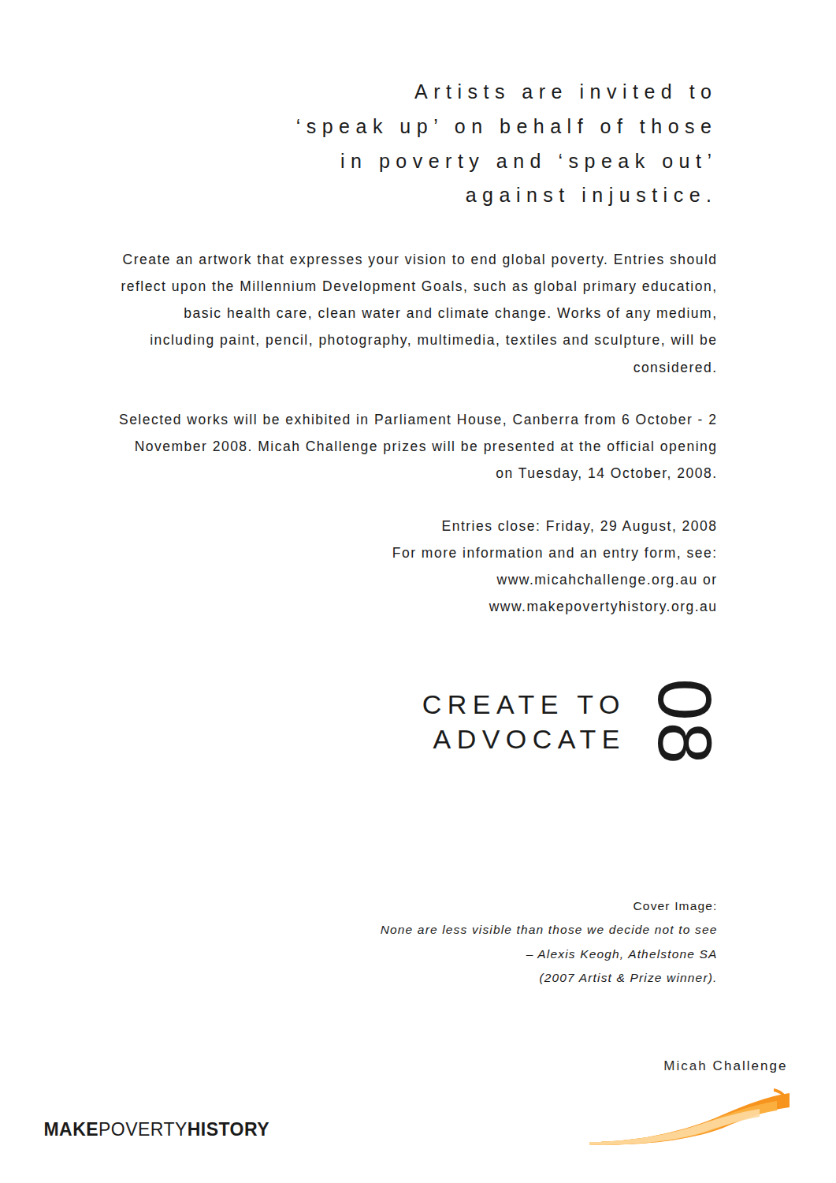Artists are invited to
‘speak up’ on behalf of those
in poverty and ‘speak out’
against injustice.
Create an artwork that expresses your vision to end global poverty. Entries should reflect upon the Millennium Development Goals, such as global primary education, basic health care, clean water and climate change. Works of any medium, including paint, pencil, photography, multimedia, textiles and sculpture, will be considered.
Selected works will be exhibited in Parliament House, Canberra from 6 October - 2 November 2008. Micah Challenge prizes will be presented at the official opening on Tuesday, 14 October, 2008.
Entries close: Friday, 29 August, 2008
For more information and an entry form, see:
www.micahchallenge.org.au or
www.makepovertyhistory.org.au
CREATE TO
ADVOCATE 08
Cover Image:
None are less visible than those we decide not to see
– Alexis Keogh, Athelstone SA
(2007 Artist & Prize winner).
MAKE POVERTY HISTORY
Micah Challenge